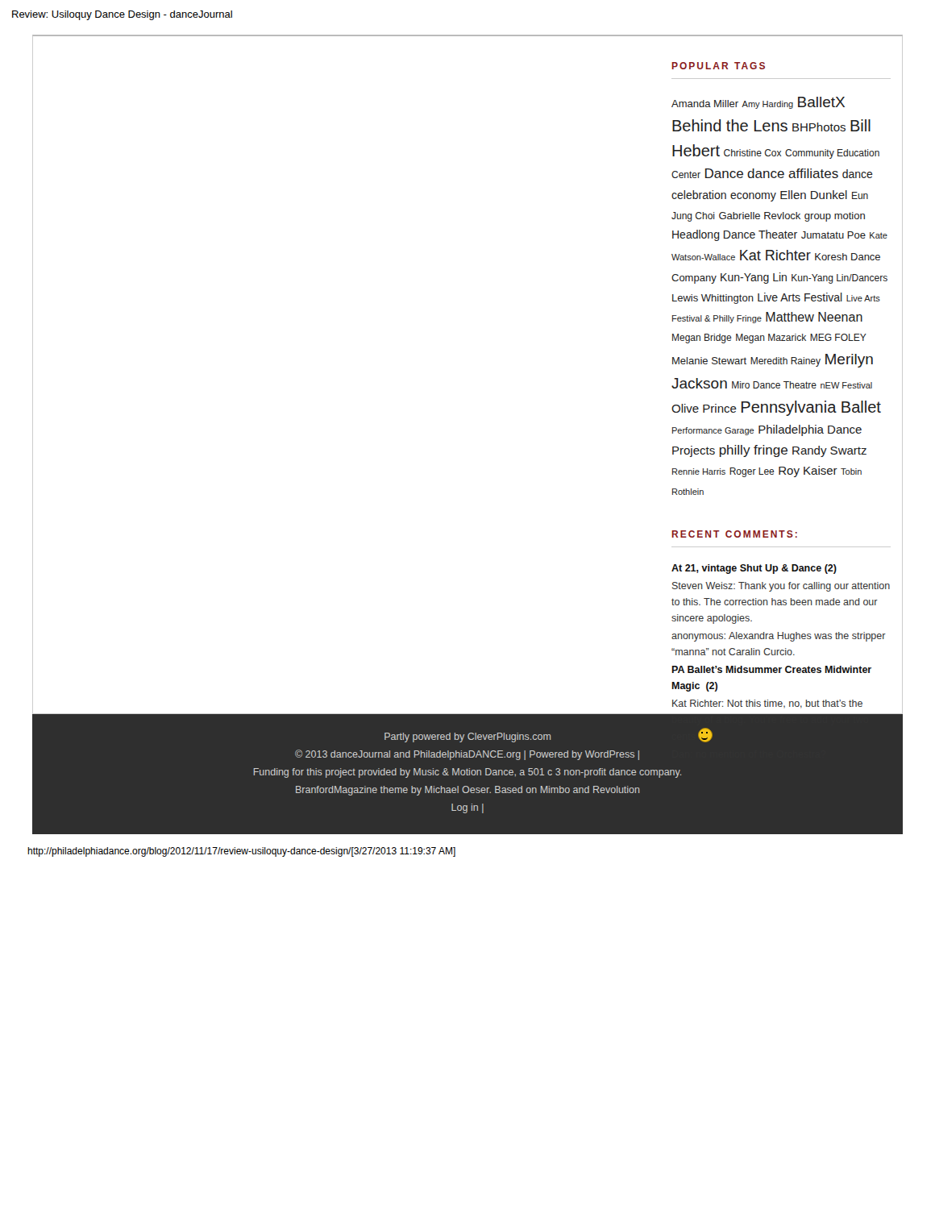Review: Usiloquy Dance Design - danceJournal
POPULAR TAGS
Amanda Miller Amy Harding BalletX Behind the Lens BHPhotos Bill Hebert Christine Cox Community Education Center Dance dance affiliates dance celebration economy Ellen Dunkel Eun Jung Choi Gabrielle Revlock group motion Headlong Dance Theater Jumatatu Poe Kate Watson-Wallace Kat Richter Koresh Dance Company Kun-Yang Lin Kun-Yang Lin/Dancers Lewis Whittington Live Arts Festival Live Arts Festival & Philly Fringe Matthew Neenan Megan Bridge Megan Mazarick MEG FOLEY Melanie Stewart Meredith Rainey Merilyn Jackson Miro Dance Theatre nEW Festival Olive Prince Pennsylvania Ballet Performance Garage Philadelphia Dance Projects philly fringe Randy Swartz Rennie Harris Roger Lee Roy Kaiser Tobin Rothlein
RECENT COMMENTS:
At 21, vintage Shut Up & Dance (2)
Steven Weisz: Thank you for calling our attention to this. The correction has been made and our sincere apologies.
anonymous: Alexandra Hughes was the stripper “manna” not Caralin Curcio.
PA Ballet’s Midsummer Creates Midwinter Magic (2)
Kat Richter: Not this time, no, but that’s the beauty of a blog. You’re free to add your two cents
Dan: no mention of the Orchestra?
Partly powered by CleverPlugins.com
© 2013 danceJournal and PhiladelphiaDANCE.org | Powered by WordPress |
Funding for this project provided by Music & Motion Dance, a 501 c 3 non-profit dance company.
BranfordMagazine theme by Michael Oeser. Based on Mimbo and Revolution
Log in |
http://philadelphiadance.org/blog/2012/11/17/review-usiloquy-dance-design/[3/27/2013 11:19:37 AM]